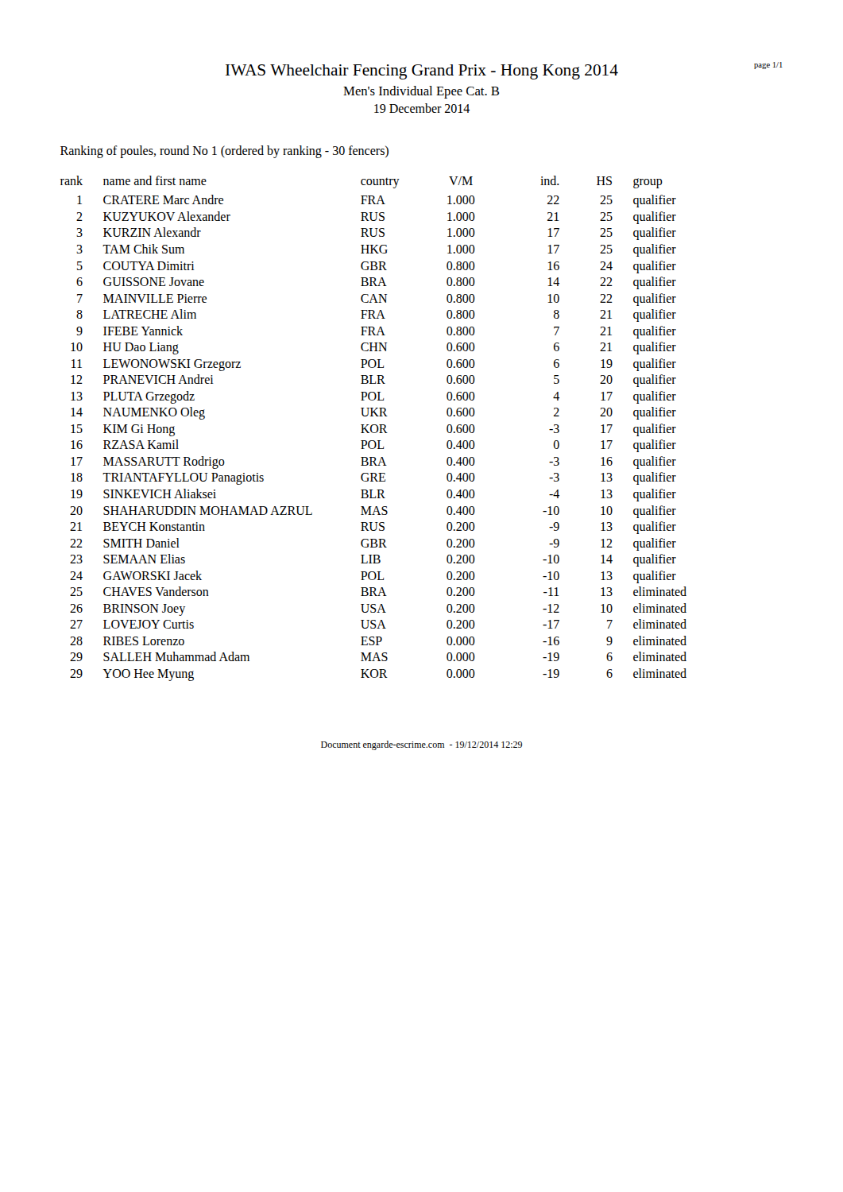page 1/1
IWAS Wheelchair Fencing Grand Prix - Hong Kong 2014
Men's Individual Epee Cat. B
19 December 2014
Ranking of poules, round No 1 (ordered by ranking - 30 fencers)
| rank | name and first name | country | V/M | ind. | HS | group |
| --- | --- | --- | --- | --- | --- | --- |
| 1 | CRATERE Marc Andre | FRA | 1.000 | 22 | 25 | qualifier |
| 2 | KUZYUKOV Alexander | RUS | 1.000 | 21 | 25 | qualifier |
| 3 | KURZIN Alexandr | RUS | 1.000 | 17 | 25 | qualifier |
| 3 | TAM Chik Sum | HKG | 1.000 | 17 | 25 | qualifier |
| 5 | COUTYA Dimitri | GBR | 0.800 | 16 | 24 | qualifier |
| 6 | GUISSONE Jovane | BRA | 0.800 | 14 | 22 | qualifier |
| 7 | MAINVILLE Pierre | CAN | 0.800 | 10 | 22 | qualifier |
| 8 | LATRECHE Alim | FRA | 0.800 | 8 | 21 | qualifier |
| 9 | IFEBE Yannick | FRA | 0.800 | 7 | 21 | qualifier |
| 10 | HU Dao Liang | CHN | 0.600 | 6 | 21 | qualifier |
| 11 | LEWONOWSKI Grzegorz | POL | 0.600 | 6 | 19 | qualifier |
| 12 | PRANEVICH Andrei | BLR | 0.600 | 5 | 20 | qualifier |
| 13 | PLUTA Grzegodz | POL | 0.600 | 4 | 17 | qualifier |
| 14 | NAUMENKO Oleg | UKR | 0.600 | 2 | 20 | qualifier |
| 15 | KIM Gi Hong | KOR | 0.600 | -3 | 17 | qualifier |
| 16 | RZASA Kamil | POL | 0.400 | 0 | 17 | qualifier |
| 17 | MASSARUTT Rodrigo | BRA | 0.400 | -3 | 16 | qualifier |
| 18 | TRIANTAFYLLOU Panagiotis | GRE | 0.400 | -3 | 13 | qualifier |
| 19 | SINKEVICH Aliaksei | BLR | 0.400 | -4 | 13 | qualifier |
| 20 | SHAHARUDDIN MOHAMAD AZRUL | MAS | 0.400 | -10 | 10 | qualifier |
| 21 | BEYCH Konstantin | RUS | 0.200 | -9 | 13 | qualifier |
| 22 | SMITH Daniel | GBR | 0.200 | -9 | 12 | qualifier |
| 23 | SEMAAN Elias | LIB | 0.200 | -10 | 14 | qualifier |
| 24 | GAWORSKI Jacek | POL | 0.200 | -10 | 13 | qualifier |
| 25 | CHAVES Vanderson | BRA | 0.200 | -11 | 13 | eliminated |
| 26 | BRINSON Joey | USA | 0.200 | -12 | 10 | eliminated |
| 27 | LOVEJOY Curtis | USA | 0.200 | -17 | 7 | eliminated |
| 28 | RIBES Lorenzo | ESP | 0.000 | -16 | 9 | eliminated |
| 29 | SALLEH Muhammad Adam | MAS | 0.000 | -19 | 6 | eliminated |
| 29 | YOO Hee Myung | KOR | 0.000 | -19 | 6 | eliminated |
Document engarde-escrime.com - 19/12/2014 12:29